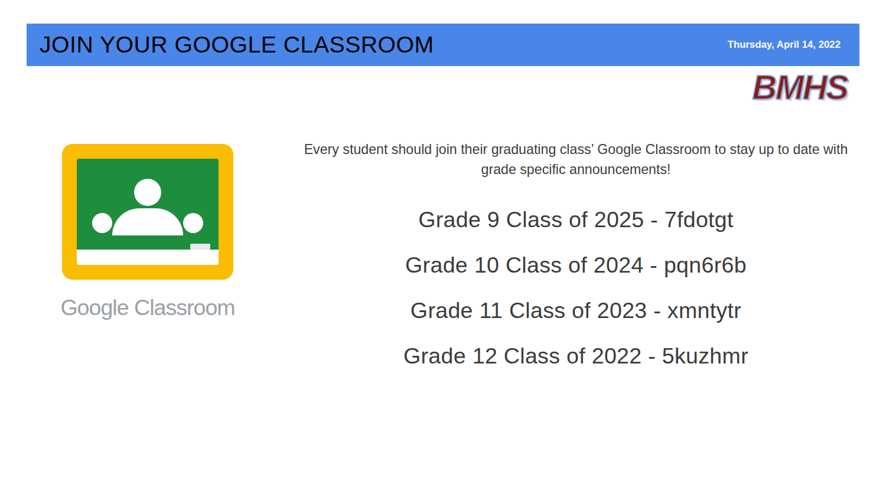Join Your Google Classroom
Thursday, April 14, 2022
BMHS
Google Classroom
Every student should join their graduating class’ Google Classroom to stay up to date with grade specific announcements!
Grade 9 Class of 2025 - 7fdotgt
Grade 10 Class of 2024 - pqn6r6b
Grade 11 Class of 2023 - xmntytr
Grade 12 Class of 2022 - 5kuzhmr